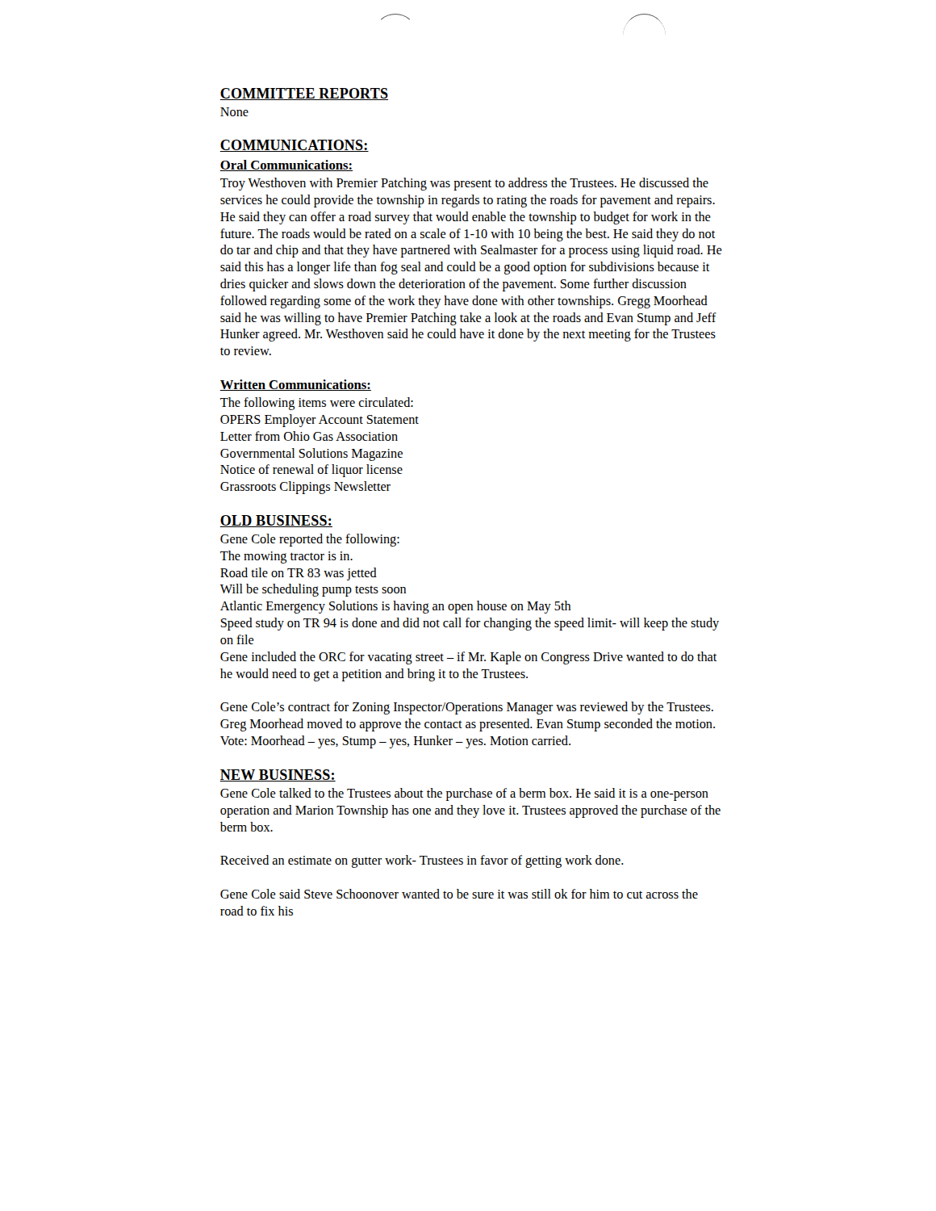COMMITTEE REPORTS
None
COMMUNICATIONS:
Oral Communications:
Troy Westhoven with Premier Patching was present to address the Trustees. He discussed the services he could provide the township in regards to rating the roads for pavement and repairs. He said they can offer a road survey that would enable the township to budget for work in the future. The roads would be rated on a scale of 1-10 with 10 being the best. He said they do not do tar and chip and that they have partnered with Sealmaster for a process using liquid road. He said this has a longer life than fog seal and could be a good option for subdivisions because it dries quicker and slows down the deterioration of the pavement. Some further discussion followed regarding some of the work they have done with other townships. Gregg Moorhead said he was willing to have Premier Patching take a look at the roads and Evan Stump and Jeff Hunker agreed. Mr. Westhoven said he could have it done by the next meeting for the Trustees to review.
Written Communications:
The following items were circulated:
OPERS Employer Account Statement
Letter from Ohio Gas Association
Governmental Solutions Magazine
Notice of renewal of liquor license
Grassroots Clippings Newsletter
OLD BUSINESS:
Gene Cole reported the following:
The mowing tractor is in.
Road tile on TR 83 was jetted
Will be scheduling pump tests soon
Atlantic Emergency Solutions is having an open house on May 5th
Speed study on TR 94 is done and did not call for changing the speed limit- will keep the study on file
Gene included the ORC for vacating street – if Mr. Kaple on Congress Drive wanted to do that he would need to get a petition and bring it to the Trustees.
Gene Cole’s contract for Zoning Inspector/Operations Manager was reviewed by the Trustees. Greg Moorhead moved to approve the contact as presented. Evan Stump seconded the motion. Vote: Moorhead – yes, Stump – yes, Hunker – yes. Motion carried.
NEW BUSINESS:
Gene Cole talked to the Trustees about the purchase of a berm box. He said it is a one-person operation and Marion Township has one and they love it. Trustees approved the purchase of the berm box.
Received an estimate on gutter work- Trustees in favor of getting work done.
Gene Cole said Steve Schoonover wanted to be sure it was still ok for him to cut across the road to fix his